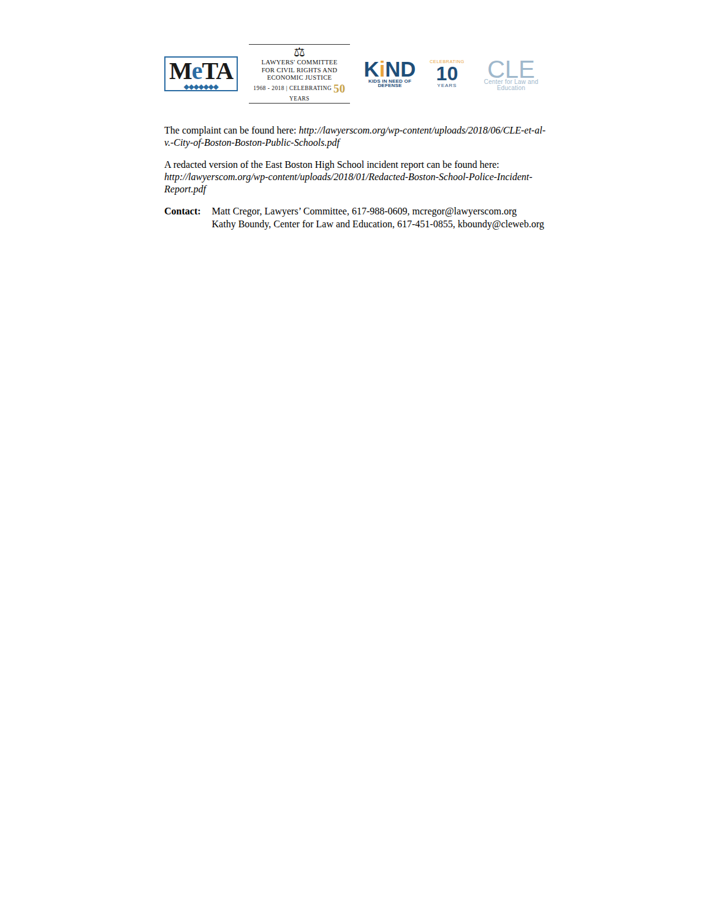Me TA◆◆◆◆◆◆◆
⚖
LAWYERS' COMMITTEE
FOR CIVIL RIGHTS AND
ECONOMIC JUSTICE
1968 - 2018 | CELEBRATING 50 YEARS
Ki NDKIDS IN NEED OF DEFENSE
CELEBRATING 10 YEARS
CLECenter for Law and Education
The complaint can be found here: http://lawyerscom.org/wp-content/uploads/2018/06/CLE-et-al-v.-City-of-Boston-Boston-Public-Schools.pdf
A redacted version of the East Boston High School incident report can be found here: http://lawyerscom.org/wp-content/uploads/2018/01/Redacted-Boston-School-Police-Incident-Report.pdf
| Contact: | Matt Cregor, Lawyers’ Committee, 617-988-0609, mcregor@lawyerscom.org |
| | Kathy Boundy, Center for Law and Education, 617-451-0855, kboundy@cleweb.org |